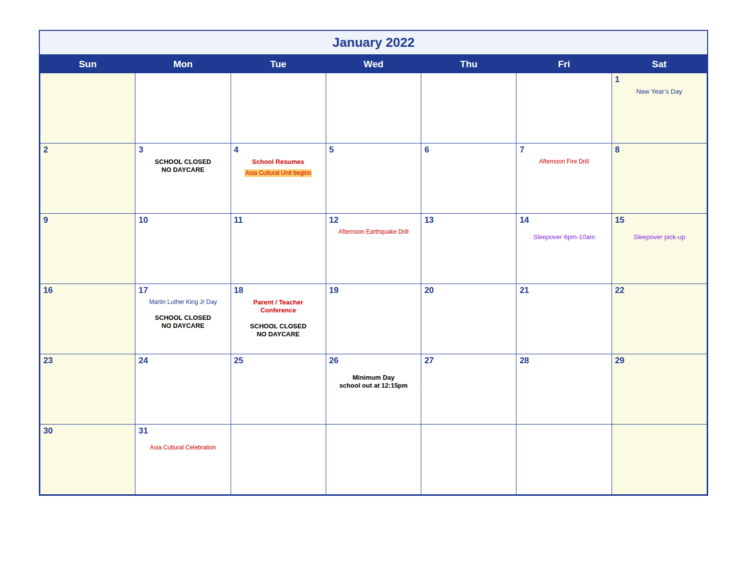January 2022
| Sun | Mon | Tue | Wed | Thu | Fri | Sat |
| --- | --- | --- | --- | --- | --- | --- |
| | | | | | | 1 New Year’s Day |
| 2 | 3 SCHOOL CLOSED NO DAYCARE | 4 School Resumes Asia Cultural Unit begins | 5 | 6 | 7 Afternoon Fire Drill | 8 |
| 9 | 10 | 11 | 12 Afternoon Earthquake Drill | 13 | 14 Sleepover 6pm-10am | 15 Sleepover pick-up |
| 16 | 17 Martin Luther King Jr Day SCHOOL CLOSED NO DAYCARE | 18 Parent / Teacher Conference SCHOOL CLOSED NO DAYCARE | 19 | 20 | 21 | 22 |
| 23 | 24 | 25 | 26 Minimum Day school out at 12:15pm | 27 | 28 | 29 |
| 30 | 31 Asia Cultural Celebration | | | | | |